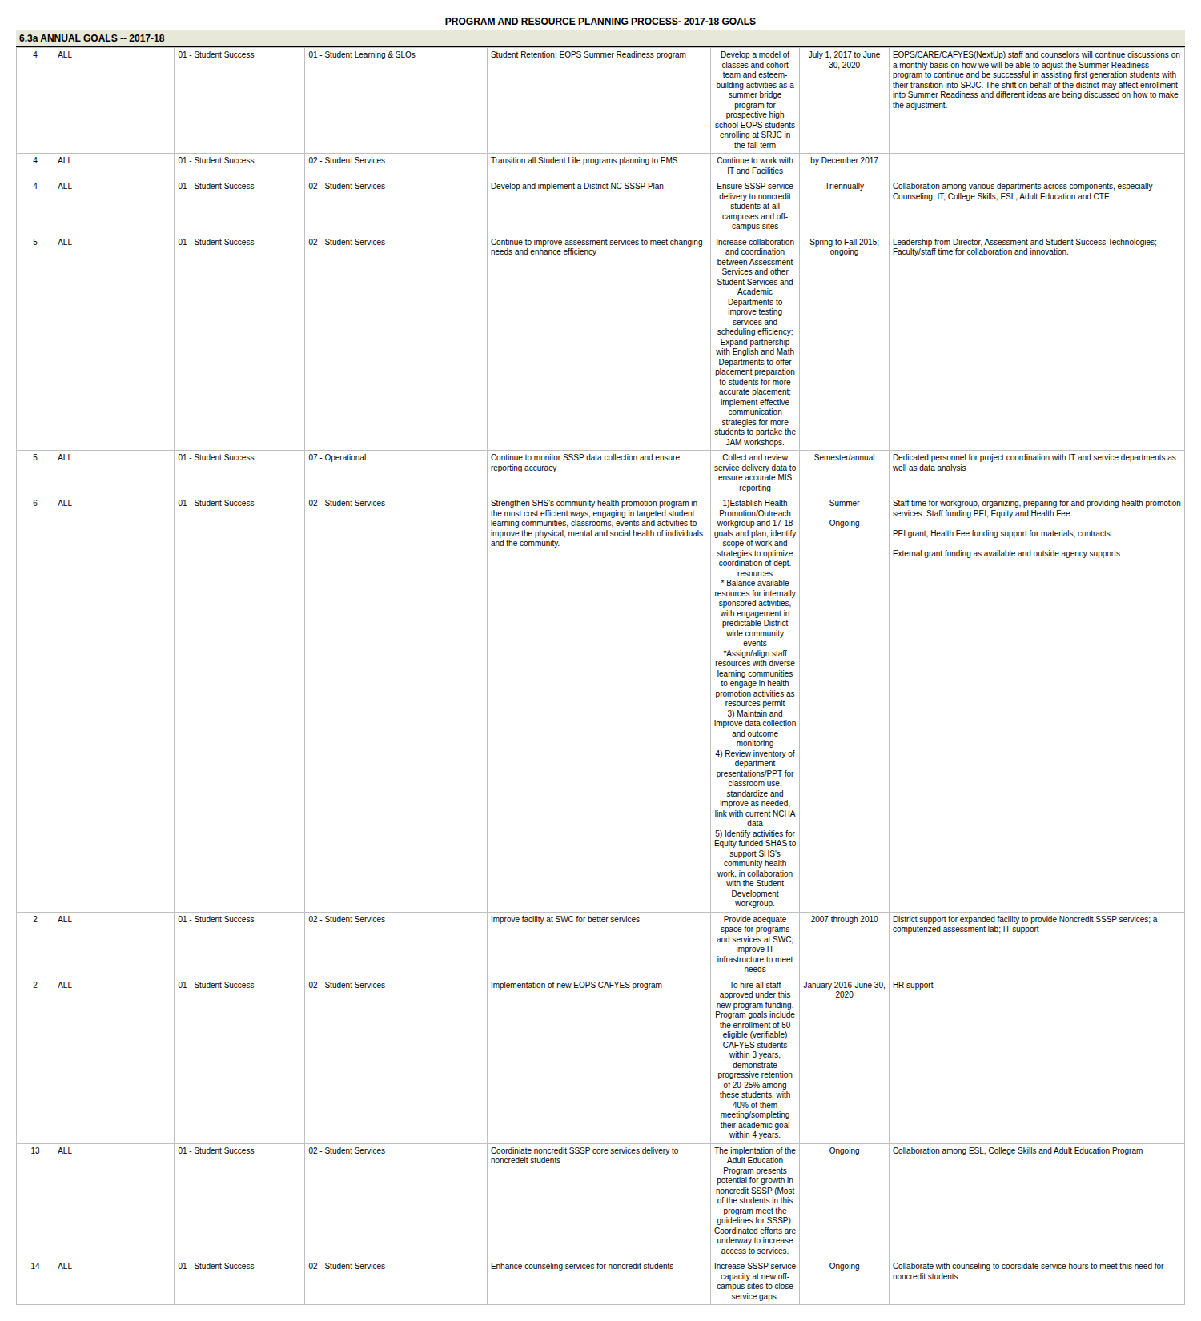PROGRAM AND RESOURCE PLANNING PROCESS- 2017-18 GOALS
6.3a ANNUAL GOALS -- 2017-18
| 4 | ALL | 01 - Student Success | 01 - Student Learning & SLOs | Student Retention: EOPS Summer Readiness program | Develop a model of classes and cohort team and esteem-building activities as a summer bridge program for prospective high school EOPS students enrolling at SRJC in the fall term | July 1, 2017 to June 30, 2020 | EOPS/CARE/CAFYES(NextUp) staff and counselors will continue discussions on a monthly basis on how we will be able to adjust the Summer Readiness program to continue and be successful in assisting first generation students with their transition into SRJC. The shift on behalf of the district may affect enrollment into Summer Readiness and different ideas are being discussed on how to make the adjustment. |
| 4 | ALL | 01 - Student Success | 02 - Student Services | Transition all Student Life programs planning to EMS | Continue to work with IT and Facilities | by December 2017 | |
| 4 | ALL | 01 - Student Success | 02 - Student Services | Develop and implement a District NC SSSP Plan | Ensure SSSP service delivery to noncredit students at all campuses and off-campus sites | Triennually | Collaboration among various departments across components, especially Counseling, IT, College Skills, ESL, Adult Education and CTE |
| 5 | ALL | 01 - Student Success | 02 - Student Services | Continue to improve assessment services to meet changing needs and enhance efficiency | Increase collaboration and coordination between Assessment Services and other Student Services and Academic Departments to improve testing services and scheduling efficiency; Expand partnership with English and Math Departments to offer placement preparation to students for more accurate placement; implement effective communication strategies for more students to partake the JAM workshops. | Spring to Fall 2015; ongoing | Leadership from Director, Assessment and Student Success Technologies; Faculty/staff time for collaboration and innovation. |
| 5 | ALL | 01 - Student Success | 07 - Operational | Continue to monitor SSSP data collection and ensure reporting accuracy | Collect and review service delivery data to ensure accurate MIS reporting | Semester/annual | Dedicated personnel for project coordination with IT and service departments as well as data analysis |
| 6 | ALL | 01 - Student Success | 02 - Student Services | Strengthen SHS's community health promotion program in the most cost efficient ways, engaging in targeted student learning communities, classrooms, events and activities to improve the physical, mental and social health of individuals and the community. | 1)Establish Health Promotion/Outreach workgroup and 17-18 goals and plan, identify scope of work and strategies to optimize coordination of dept. resources * Balance available resources for internally sponsored activities, with engagement in predictable District wide community events *Assign/align staff resources with diverse learning communities to engage in health promotion activities as resources permit 3) Maintain and improve data collection and outcome monitoring 4) Review inventory of department presentations/PPT for classroom use, standardize and improve as needed, link with current NCHA data 5) Identify activities for Equity funded SHAS to support SHS's community health work, in collaboration with the Student Development workgroup. | Summer Ongoing | Staff time for workgroup, organizing, preparing for and providing health promotion services. Staff funding PEI, Equity and Health Fee. PEI grant, Health Fee funding support for materials, contracts External grant funding as available and outside agency supports |
| 2 | ALL | 01 - Student Success | 02 - Student Services | Improve facility at SWC for better services | Provide adequate space for programs and services at SWC; improve IT infrastructure to meet needs | 2007 through 2010 | District support for expanded facility to provide Noncredit SSSP services; a computerized assessment lab; IT support |
| 2 | ALL | 01 - Student Success | 02 - Student Services | Implementation of new EOPS CAFYES program | To hire all staff approved under this new program funding. Program goals include the enrollment of 50 eligible (verifiable) CAFYES students within 3 years, demonstrate progressive retention of 20-25% among these students, with 40% of them meeting/sompleting their academic goal within 4 years. | January 2016-June 30, 2020 | HR support |
| 13 | ALL | 01 - Student Success | 02 - Student Services | Coordiniate noncredit SSSP core services delivery to noncredeit students | The implentation of the Adult Education Program presents potential for growth in noncredit SSSP (Most of the students in this program meet the guidelines for SSSP). Coordinated efforts are underway to increase access to services. | Ongoing | Collaboration among ESL, College Skills and Adult Education Program |
| 14 | ALL | 01 - Student Success | 02 - Student Services | Enhance counseling services for noncredit students | Increase SSSP service capacity at new off-campus sites to close service gaps. | Ongoing | Collaborate with counseling to coorsidate service hours to meet this need for noncredit students |